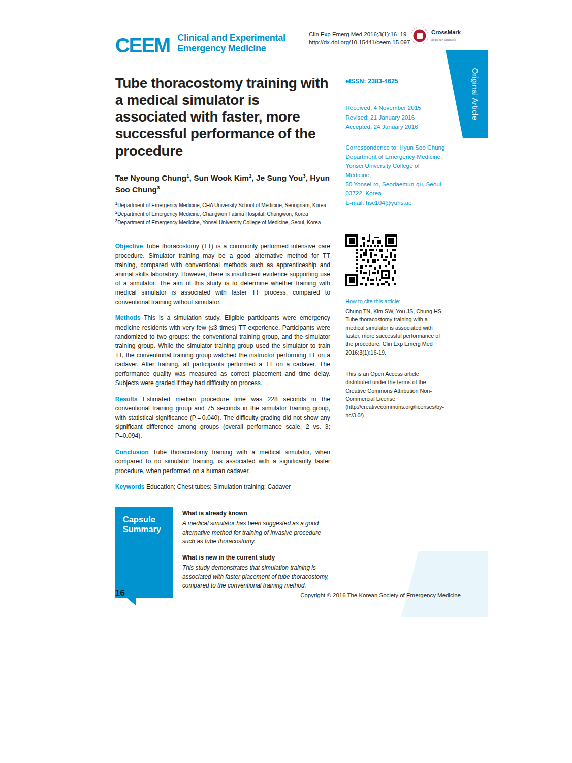CEEM
Clinical and Experimental
Emergency Medicine
Clin Exp Emerg Med 2016;3(1):16–19
http://dx.doi.org/10.15441/ceem.15.097
CrossMark
click for updates
Original Article
Tube thoracostomy training with a medical simulator is associated with faster, more successful performance of the procedure
Tae Nyoung Chung1, Sun Wook Kim2, Je Sung You3, Hyun Soo Chung3
1Department of Emergency Medicine, CHA University School of Medicine, Seongnam, Korea
2Department of Emergency Medicine, Changwon Fatima Hospital, Changwon, Korea
3Department of Emergency Medicine, Yonsei University College of Medicine, Seoul, Korea
Objective Tube thoracostomy (TT) is a commonly performed intensive care procedure. Simulator training may be a good alternative method for TT training, compared with conventional methods such as apprenticeship and animal skills laboratory. However, there is insufficient evidence supporting use of a simulator. The aim of this study is to determine whether training with medical simulator is associated with faster TT process, compared to conventional training without simulator.
Methods This is a simulation study. Eligible participants were emergency medicine residents with very few (≤3 times) TT experience. Participants were randomized to two groups: the conventional training group, and the simulator training group. While the simulator training group used the simulator to train TT, the conventional training group watched the instructor performing TT on a cadaver. After training, all participants performed a TT on a cadaver. The performance quality was measured as correct placement and time delay. Subjects were graded if they had difficulty on process.
Results Estimated median procedure time was 228 seconds in the conventional training group and 75 seconds in the simulator training group, with statistical significance (P = 0.040). The difficulty grading did not show any significant difference among groups (overall performance scale, 2 vs. 3; P=0.094).
Conclusion Tube thoracostomy training with a medical simulator, when compared to no simulator training, is associated with a significantly faster procedure, when performed on a human cadaver.
Keywords Education; Chest tubes; Simulation training; Cadaver
Capsule
Summary
What is already known
A medical simulator has been suggested as a good alternative method for training of invasive procedure such as tube thoracostomy.
What is new in the current study
This study demonstrates that simulation training is associated with faster placement of tube thoracostomy, compared to the conventional training method.
eISSN: 2383-4625
Received: 4 November 2015
Revised: 21 January 2016
Accepted: 24 January 2016
Correspondence to: Hyun Soo Chung
Department of Emergency Medicine,
Yonsei University College of Medicine,
50 Yonsei-ro, Seodaemun-gu, Seoul
03722, Korea
E-mail: hsc104@yuhs.ac
How to cite this article:
Chung TN, Kim SW, You JS, Chung HS. Tube thoracostomy training with a medical simulator is associated with faster, more successful performance of the procedure. Clin Exp Emerg Med 2016;3(1):16-19.
This is an Open Access article distributed under the terms of the Creative Commons Attribution Non-Commercial License (http://creativecommons.org/licenses/by-nc/3.0/).
16
Copyright © 2016 The Korean Society of Emergency Medicine